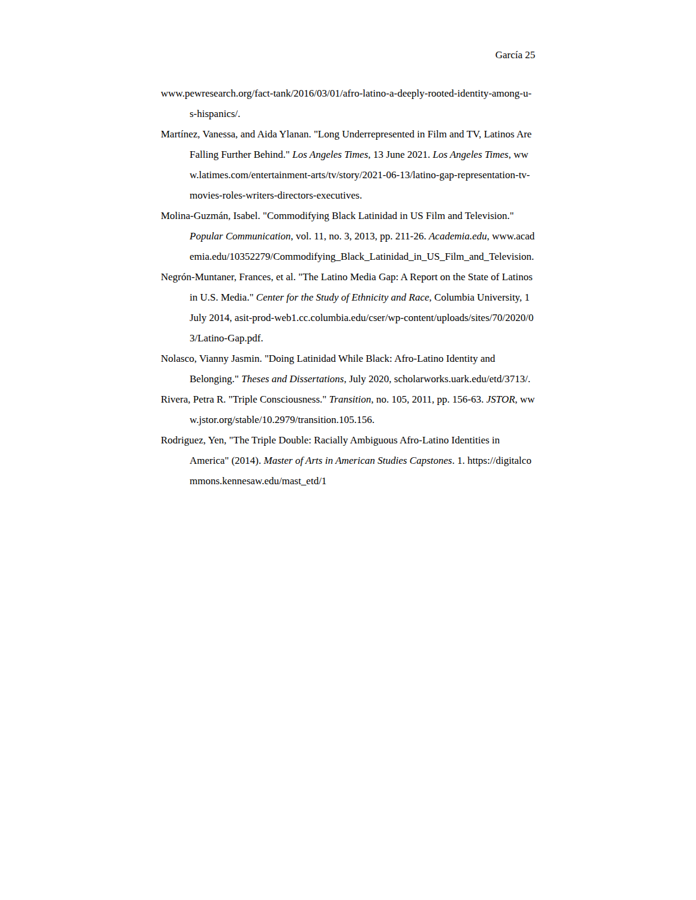García 25
www.pewresearch.org/fact-tank/2016/03/01/afro-latino-a-deeply-rooted-identity-among-u-s-hispanics/.
Martínez, Vanessa, and Aida Ylanan. "Long Underrepresented in Film and TV, Latinos Are Falling Further Behind." Los Angeles Times, 13 June 2021. Los Angeles Times, www.latimes.com/entertainment-arts/tv/story/2021-06-13/latino-gap-representation-tv-movies-roles-writers-directors-executives.
Molina-Guzmán, Isabel. "Commodifying Black Latinidad in US Film and Television." Popular Communication, vol. 11, no. 3, 2013, pp. 211-26. Academia.edu, www.academia.edu/10352279/Commodifying_Black_Latinidad_in_US_Film_and_Television.
Negrón-Muntaner, Frances, et al. "The Latino Media Gap: A Report on the State of Latinos in U.S. Media." Center for the Study of Ethnicity and Race, Columbia University, 1 July 2014, asit-prod-web1.cc.columbia.edu/cser/wp-content/uploads/sites/70/2020/03/Latino-Gap.pdf.
Nolasco, Vianny Jasmin. "Doing Latinidad While Black: Afro-Latino Identity and Belonging." Theses and Dissertations, July 2020, scholarworks.uark.edu/etd/3713/.
Rivera, Petra R. "Triple Consciousness." Transition, no. 105, 2011, pp. 156-63. JSTOR, www.jstor.org/stable/10.2979/transition.105.156.
Rodriguez, Yen, "The Triple Double: Racially Ambiguous Afro-Latino Identities in America" (2014). Master of Arts in American Studies Capstones. 1. https://digitalcommons.kennesaw.edu/mast_etd/1